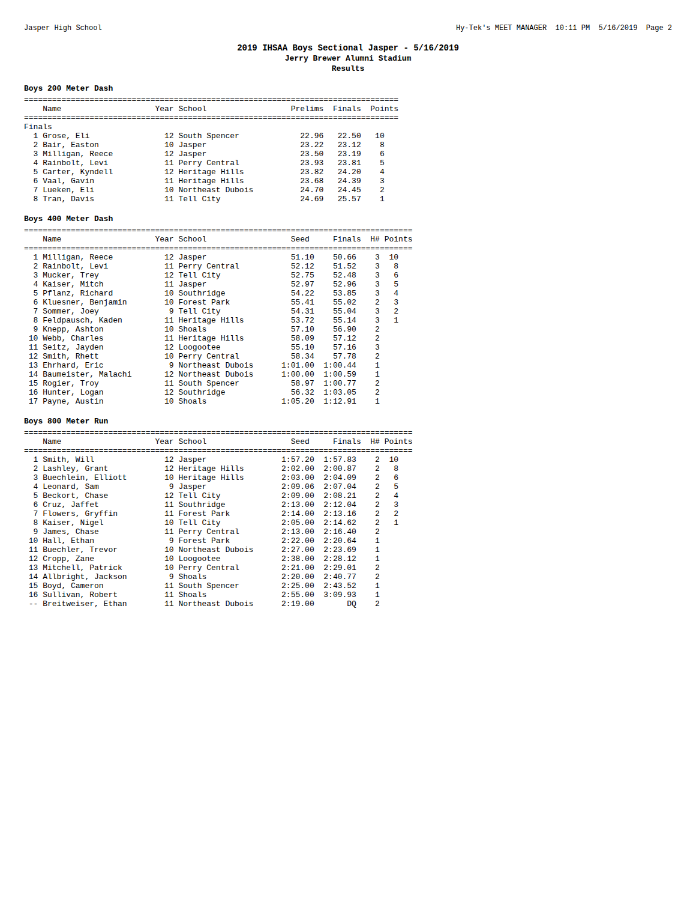Jasper High School Hy-Tek's MEET MANAGER 10:11 PM 5/16/2019 Page 2
2019 IHSAA Boys Sectional Jasper - 5/16/2019
Jerry Brewer Alumni Stadium
Results
Boys 200 Meter Dash
================================================================================
    Name                    Year School                  Prelims  Finals  Points
================================================================================
Finals
  1 Grose, Eli                12 South Spencer             22.96   22.50   10
  2 Bair, Easton              10 Jasper                    23.22   23.12    8
  3 Milligan, Reece           12 Jasper                    23.50   23.19    6
  4 Rainbolt, Levi            11 Perry Central             23.93   23.81    5
  5 Carter, Kyndell           12 Heritage Hills            23.82   24.20    4
  6 Vaal, Gavin               11 Heritage Hills            23.68   24.39    3
  7 Lueken, Eli               10 Northeast Dubois          24.70   24.45    2
  8 Tran, Davis               11 Tell City                 24.69   25.57    1
Boys 400 Meter Dash
===================================================================================
    Name                    Year School                  Seed     Finals  H# Points
===================================================================================
  1 Milligan, Reece           12 Jasper                  51.10    50.66    3  10
  2 Rainbolt, Levi            11 Perry Central           52.12    51.52    3   8
  3 Mucker, Trey              12 Tell City               52.75    52.48    3   6
  4 Kaiser, Mitch             11 Jasper                  52.97    52.96    3   5
  5 Pflanz, Richard           10 Southridge              54.22    53.85    3   4
  6 Kluesner, Benjamin        10 Forest Park             55.41    55.02    2   3
  7 Sommer, Joey               9 Tell City               54.31    55.04    3   2
  8 Feldpausch, Kaden         11 Heritage Hills          53.72    55.14    3   1
  9 Knepp, Ashton             10 Shoals                  57.10    56.90    2
 10 Webb, Charles             11 Heritage Hills          58.09    57.12    2
 11 Seitz, Jayden             12 Loogootee               55.10    57.16    3
 12 Smith, Rhett              10 Perry Central           58.34    57.78    2
 13 Ehrhard, Eric              9 Northeast Dubois      1:01.00  1:00.44    1
 14 Baumeister, Malachi       12 Northeast Dubois      1:00.00  1:00.59    1
 15 Rogier, Troy              11 South Spencer           58.97  1:00.77    2
 16 Hunter, Logan             12 Southridge              56.32  1:03.05    2
 17 Payne, Austin             10 Shoals                1:05.20  1:12.91    1
Boys 800 Meter Run
===================================================================================
    Name                    Year School                  Seed     Finals  H# Points
===================================================================================
  1 Smith, Will               12 Jasper                1:57.20  1:57.83    2  10
  2 Lashley, Grant            12 Heritage Hills        2:02.00  2:00.87    2   8
  3 Buechlein, Elliott        10 Heritage Hills        2:03.00  2:04.09    2   6
  4 Leonard, Sam               9 Jasper                2:09.06  2:07.04    2   5
  5 Beckort, Chase            12 Tell City             2:09.00  2:08.21    2   4
  6 Cruz, Jaffet              11 Southridge            2:13.00  2:12.04    2   3
  7 Flowers, Gryffin          11 Forest Park           2:14.00  2:13.16    2   2
  8 Kaiser, Nigel             10 Tell City             2:05.00  2:14.62    2   1
  9 James, Chase              11 Perry Central         2:13.00  2:16.40    2
 10 Hall, Ethan                9 Forest Park           2:22.00  2:20.64    1
 11 Buechler, Trevor          10 Northeast Dubois      2:27.00  2:23.69    1
 12 Cropp, Zane               10 Loogootee             2:38.00  2:28.12    1
 13 Mitchell, Patrick         10 Perry Central         2:21.00  2:29.01    2
 14 Allbright, Jackson         9 Shoals                2:20.00  2:40.77    2
 15 Boyd, Cameron             11 South Spencer         2:25.00  2:43.52    1
 16 Sullivan, Robert          11 Shoals                2:55.00  3:09.93    1
 -- Breitweiser, Ethan        11 Northeast Dubois      2:19.00       DQ    2